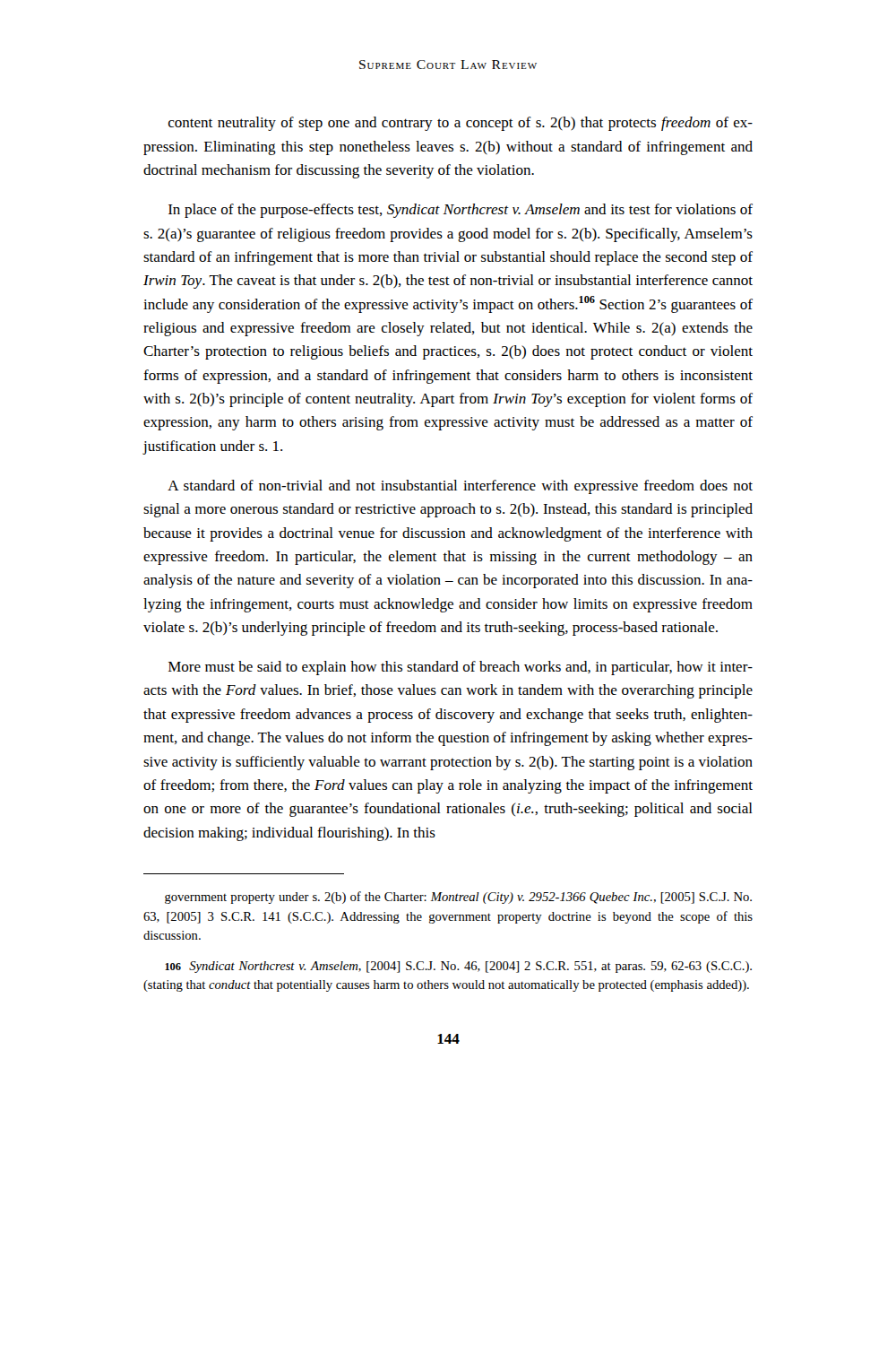Supreme Court Law Review
content neutrality of step one and contrary to a concept of s. 2(b) that protects freedom of expression. Eliminating this step nonetheless leaves s. 2(b) without a standard of infringement and doctrinal mechanism for discussing the severity of the violation.
In place of the purpose-effects test, Syndicat Northcrest v. Amselem and its test for violations of s. 2(a)’s guarantee of religious freedom provides a good model for s. 2(b). Specifically, Amselem’s standard of an infringement that is more than trivial or substantial should replace the second step of Irwin Toy. The caveat is that under s. 2(b), the test of non-trivial or insubstantial interference cannot include any consideration of the expressive activity’s impact on others.106 Section 2’s guarantees of religious and expressive freedom are closely related, but not identical. While s. 2(a) extends the Charter’s protection to religious beliefs and practices, s. 2(b) does not protect conduct or violent forms of expression, and a standard of infringement that considers harm to others is inconsistent with s. 2(b)’s principle of content neutrality. Apart from Irwin Toy’s exception for violent forms of expression, any harm to others arising from expressive activity must be addressed as a matter of justification under s. 1.
A standard of non-trivial and not insubstantial interference with expressive freedom does not signal a more onerous standard or restrictive approach to s. 2(b). Instead, this standard is principled because it provides a doctrinal venue for discussion and acknowledgment of the interference with expressive freedom. In particular, the element that is missing in the current methodology – an analysis of the nature and severity of a violation – can be incorporated into this discussion. In analyzing the infringement, courts must acknowledge and consider how limits on expressive freedom violate s. 2(b)’s underlying principle of freedom and its truth-seeking, process-based rationale.
More must be said to explain how this standard of breach works and, in particular, how it interacts with the Ford values. In brief, those values can work in tandem with the overarching principle that expressive freedom advances a process of discovery and exchange that seeks truth, enlightenment, and change. The values do not inform the question of infringement by asking whether expressive activity is sufficiently valuable to warrant protection by s. 2(b). The starting point is a violation of freedom; from there, the Ford values can play a role in analyzing the impact of the infringement on one or more of the guarantee’s foundational rationales (i.e., truth-seeking; political and social decision making; individual flourishing). In this
government property under s. 2(b) of the Charter: Montreal (City) v. 2952-1366 Quebec Inc., [2005] S.C.J. No. 63, [2005] 3 S.C.R. 141 (S.C.C.). Addressing the government property doctrine is beyond the scope of this discussion.
106 Syndicat Northcrest v. Amselem, [2004] S.C.J. No. 46, [2004] 2 S.C.R. 551, at paras. 59, 62-63 (S.C.C.). (stating that conduct that potentially causes harm to others would not automatically be protected (emphasis added)).
144